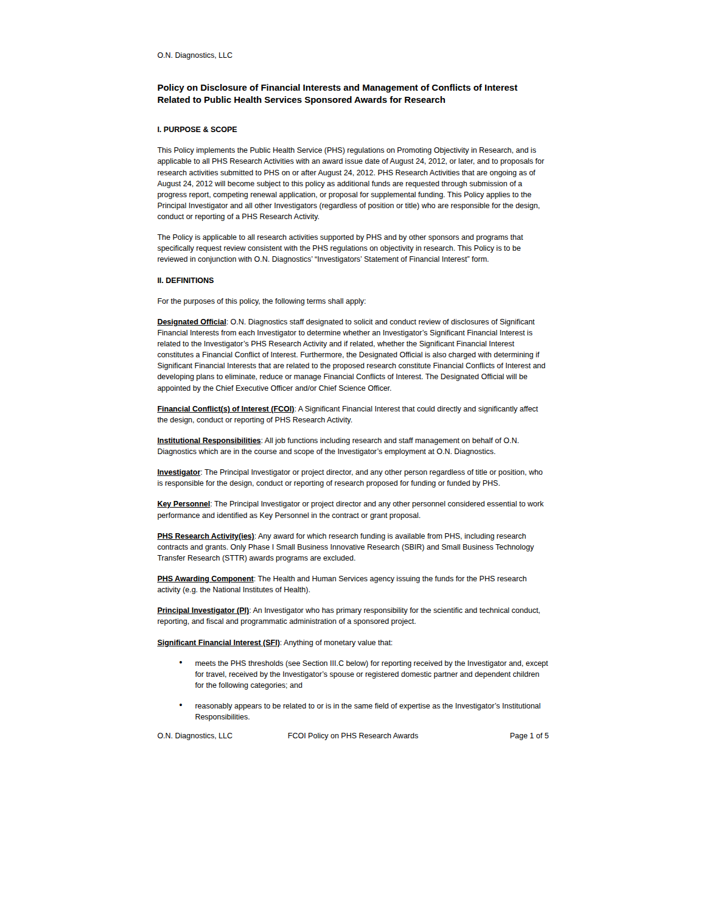O.N. Diagnostics, LLC
Policy on Disclosure of Financial Interests and Management of Conflicts of Interest Related to Public Health Services Sponsored Awards for Research
I. PURPOSE & SCOPE
This Policy implements the Public Health Service (PHS) regulations on Promoting Objectivity in Research, and is applicable to all PHS Research Activities with an award issue date of August 24, 2012, or later, and to proposals for research activities submitted to PHS on or after August 24, 2012. PHS Research Activities that are ongoing as of August 24, 2012 will become subject to this policy as additional funds are requested through submission of a progress report, competing renewal application, or proposal for supplemental funding. This Policy applies to the Principal Investigator and all other Investigators (regardless of position or title) who are responsible for the design, conduct or reporting of a PHS Research Activity.
The Policy is applicable to all research activities supported by PHS and by other sponsors and programs that specifically request review consistent with the PHS regulations on objectivity in research. This Policy is to be reviewed in conjunction with O.N. Diagnostics’ “Investigators’ Statement of Financial Interest” form.
II. DEFINITIONS
For the purposes of this policy, the following terms shall apply:
Designated Official: O.N. Diagnostics staff designated to solicit and conduct review of disclosures of Significant Financial Interests from each Investigator to determine whether an Investigator’s Significant Financial Interest is related to the Investigator’s PHS Research Activity and if related, whether the Significant Financial Interest constitutes a Financial Conflict of Interest. Furthermore, the Designated Official is also charged with determining if Significant Financial Interests that are related to the proposed research constitute Financial Conflicts of Interest and developing plans to eliminate, reduce or manage Financial Conflicts of Interest. The Designated Official will be appointed by the Chief Executive Officer and/or Chief Science Officer.
Financial Conflict(s) of Interest (FCOI): A Significant Financial Interest that could directly and significantly affect the design, conduct or reporting of PHS Research Activity.
Institutional Responsibilities: All job functions including research and staff management on behalf of O.N. Diagnostics which are in the course and scope of the Investigator’s employment at O.N. Diagnostics.
Investigator: The Principal Investigator or project director, and any other person regardless of title or position, who is responsible for the design, conduct or reporting of research proposed for funding or funded by PHS.
Key Personnel: The Principal Investigator or project director and any other personnel considered essential to work performance and identified as Key Personnel in the contract or grant proposal.
PHS Research Activity(ies): Any award for which research funding is available from PHS, including research contracts and grants. Only Phase I Small Business Innovative Research (SBIR) and Small Business Technology Transfer Research (STTR) awards programs are excluded.
PHS Awarding Component: The Health and Human Services agency issuing the funds for the PHS research activity (e.g. the National Institutes of Health).
Principal Investigator (PI): An Investigator who has primary responsibility for the scientific and technical conduct, reporting, and fiscal and programmatic administration of a sponsored project.
Significant Financial Interest (SFI): Anything of monetary value that:
meets the PHS thresholds (see Section III.C below) for reporting received by the Investigator and, except for travel, received by the Investigator’s spouse or registered domestic partner and dependent children for the following categories; and
reasonably appears to be related to or is in the same field of expertise as the Investigator’s Institutional Responsibilities.
O.N. Diagnostics, LLC
FCOI Policy on PHS Research Awards
Page 1 of 5